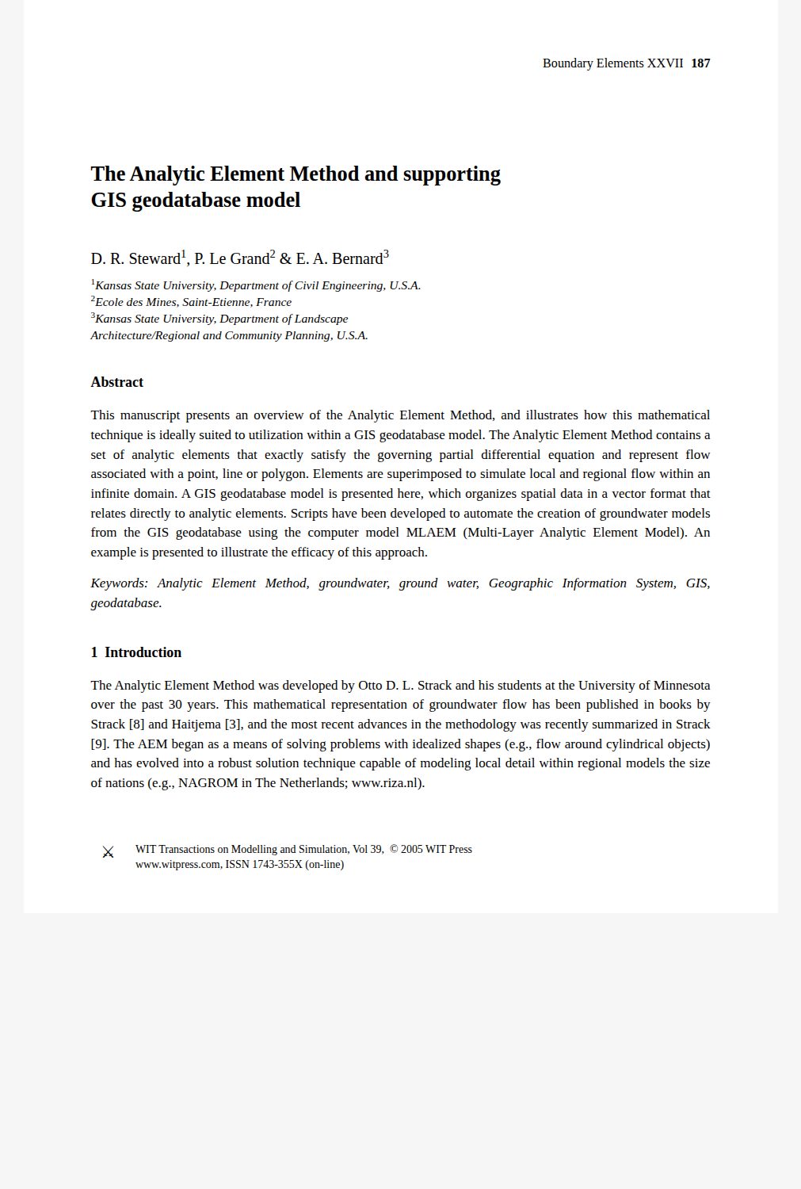Boundary Elements XXVII187
The Analytic Element Method and supporting
GIS geodatabase model
D. R. Steward1, P. Le Grand2 & E. A. Bernard3
1Kansas State University, Department of Civil Engineering, U.S.A.
2Ecole des Mines, Saint-Etienne, France
3Kansas State University, Department of Landscape
Architecture/Regional and Community Planning, U.S.A.
Abstract
This manuscript presents an overview of the Analytic Element Method, and illustrates how this mathematical technique is ideally suited to utilization within a GIS geodatabase model. The Analytic Element Method contains a set of analytic elements that exactly satisfy the governing partial differential equation and represent flow associated with a point, line or polygon. Elements are superimposed to simulate local and regional flow within an infinite domain. A GIS geodatabase model is presented here, which organizes spatial data in a vector format that relates directly to analytic elements. Scripts have been developed to automate the creation of groundwater models from the GIS geodatabase using the computer model MLAEM (Multi-Layer Analytic Element Model). An example is presented to illustrate the efficacy of this approach.
Keywords: Analytic Element Method, groundwater, ground water, Geographic Information System, GIS, geodatabase.
1 Introduction
The Analytic Element Method was developed by Otto D. L. Strack and his students at the University of Minnesota over the past 30 years. This mathematical representation of groundwater flow has been published in books by Strack [8] and Haitjema [3], and the most recent advances in the methodology was recently summarized in Strack [9]. The AEM began as a means of solving problems with idealized shapes (e.g., flow around cylindrical objects) and has evolved into a robust solution technique capable of modeling local detail within regional models the size of nations (e.g., NAGROM in The Netherlands; www.riza.nl).
⚔
WIT Transactions on Modelling and Simulation, Vol 39, © 2005 WIT Press
www.witpress.com, ISSN 1743-355X (on-line)